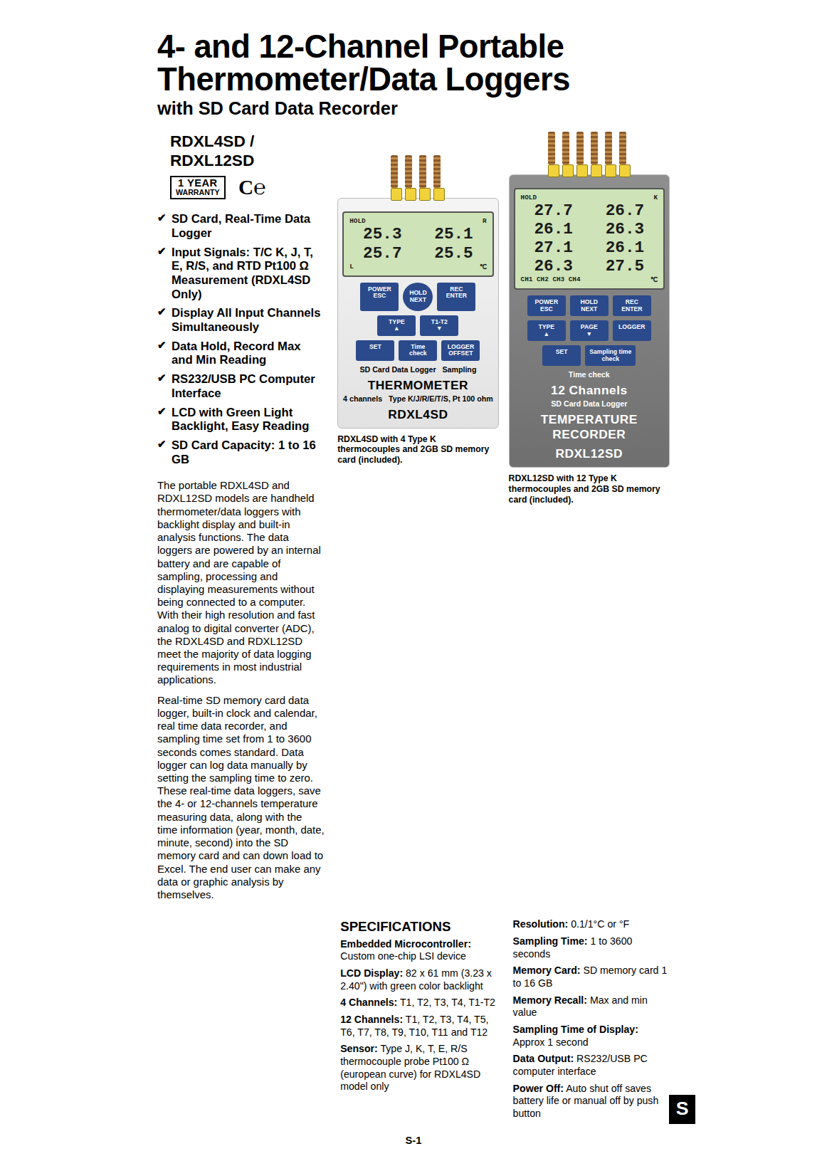4- and 12-Channel Portable
Thermometer/Data Loggers
with SD Card Data Recorder
RDXL4SD / RDXL12SD
1 YEAR
WARRANTY C℮
SD Card, Real-Time Data Logger
Input Signals: T/C K, J, T, E, R/S, and RTD Pt100 Ω Measurement (RDXL4SD Only)
Display All Input Channels Simultaneously
Data Hold, Record Max and Min Reading
RS232/USB PC Computer Interface
LCD with Green Light Backlight, Easy Reading
SD Card Capacity: 1 to 16 GB
The portable RDXL4SD and RDXL12SD models are handheld thermometer/data loggers with backlight display and built-in analysis functions. The data loggers are powered by an internal battery and are capable of sampling, processing and displaying measurements without being connected to a computer. With their high resolution and fast analog to digital converter (ADC), the RDXL4SD and RDXL12SD meet the majority of data logging requirements in most industrial applications.
Real-time SD memory card data logger, built-in clock and calendar, real time data recorder, and sampling time set from 1 to 3600 seconds comes standard. Data logger can log data manually by setting the sampling time to zero. These real-time data loggers, save the 4- or 12-channels temperature measuring data, along with the time information (year, month, date, minute, second) into the SD memory card and can down load to Excel. The end user can make any data or graphic analysis by themselves.
HOLD R
25.325.1
25.725.5
L℃
POWER
ESC
HOLD
NEXT
REC
ENTER
TYPE
▲
T1-T2
▼
SET
Time
check
LOGGER
OFFSET
SD Card Data Logger Sampling
THERMOMETER
4 channels Type K/J/R/E/T/S, Pt 100 ohm
RDXL4SD
RDXL4SD with 4 Type K thermocouples and 2GB SD memory card (included).
HOLD K
27.726.7
26.126.3
27.126.1
26.327.5
CH1 CH2 CH3 CH4℃
POWER
ESC
HOLD
NEXT
REC
ENTER
TYPE
▲
PAGE
▼
LOGGER
SET
Sampling time
check
Time check
12 Channels
SD Card Data Logger
TEMPERATURE RECORDER
RDXL12SD
RDXL12SD with 12 Type K thermocouples and 2GB SD memory card (included).
SPECIFICATIONS
Embedded Microcontroller: Custom one-chip LSI device
LCD Display: 82 x 61 mm (3.23 x 2.40") with green color backlight
4 Channels: T1, T2, T3, T4, T1-T2
12 Channels: T1, T2, T3, T4, T5, T6, T7, T8, T9, T10, T11 and T12
Sensor: Type J, K, T, E, R/S thermocouple probe Pt100 Ω (european curve) for RDXL4SD model only
Resolution: 0.1/1°C or °F
Sampling Time: 1 to 3600 seconds
Memory Card: SD memory card 1 to 16 GB
Memory Recall: Max and min value
Sampling Time of Display: Approx 1 second
Data Output: RS232/USB PC computer interface
Power Off: Auto shut off saves battery life or manual off by push button
S-1
S